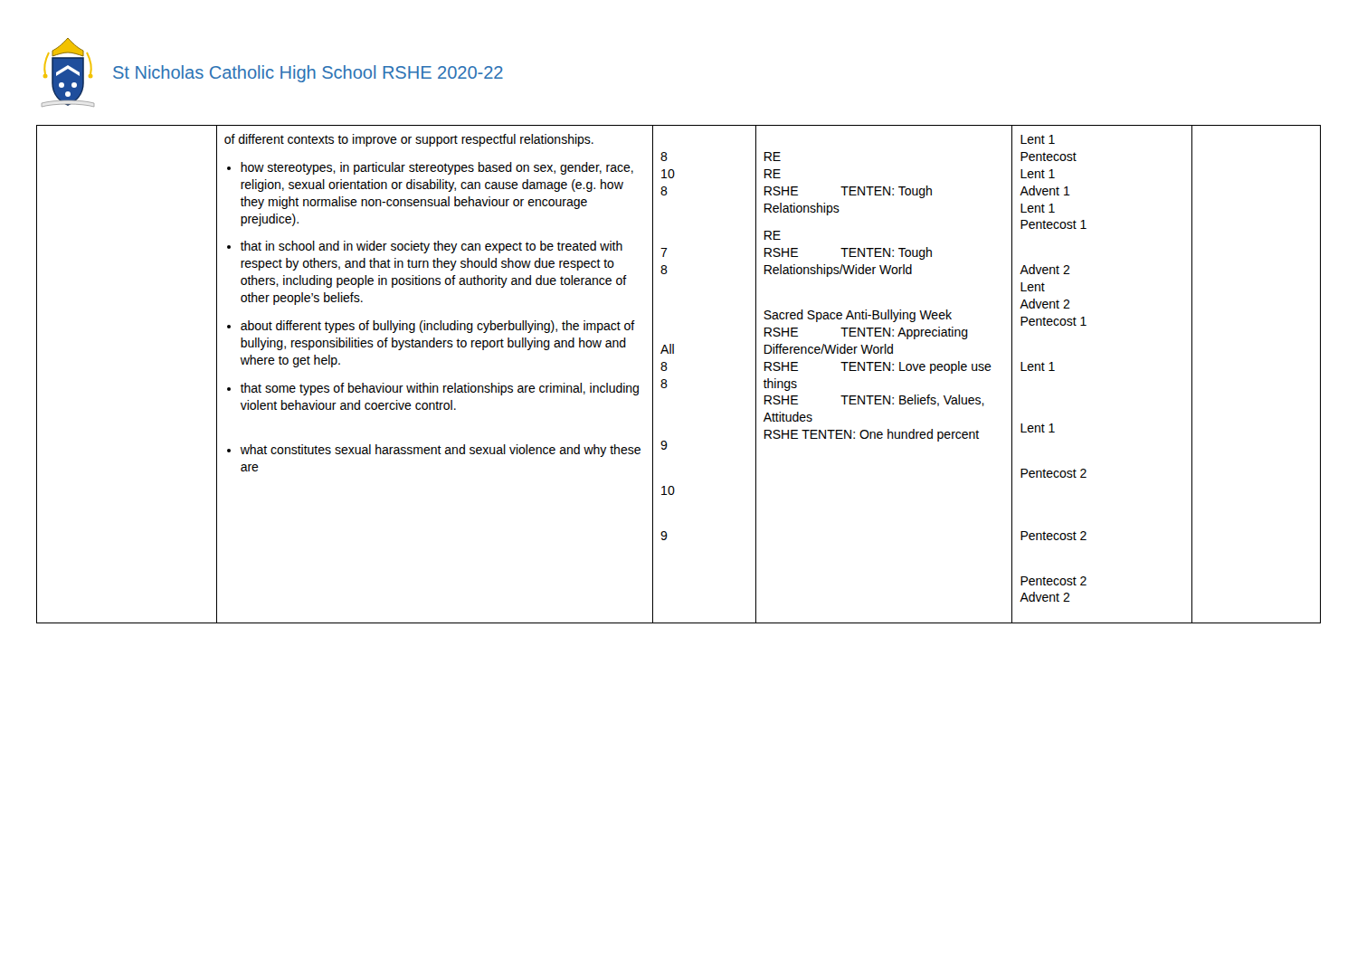St Nicholas Catholic High School RSHE 2020-22
| | of different contexts to improve or support respectful relationships. how stereotypes, in particular stereotypes based on sex, gender, race, religion, sexual orientation or disability, can cause damage (e.g. how they might normalise non-consensual behaviour or encourage prejudice). that in school and in wider society they can expect to be treated with respect by others, and that in turn they should show due respect to others, including people in positions of authority and due tolerance of other people’s beliefs. about different types of bullying (including cyberbullying), the impact of bullying, responsibilities of bystanders to report bullying and how and where to get help. that some types of behaviour within relationships are criminal, including violent behaviour and coercive control. what constitutes sexual harassment and sexual violence and why these are | 8 10 8 7 8 All 8 8 9 10 9 | RE RE RSHE TENTEN: Tough Relationships RE RSHE TENTEN: Tough Relationships/Wider World Sacred Space Anti-Bullying Week RSHE TENTEN: Appreciating Difference/Wider World RSHE TENTEN: Love people use things RSHE TENTEN: Beliefs, Values, Attitudes RSHE TENTEN: One hundred percent | Lent 1 Pentecost Lent 1 Advent 1 Lent 1 Pentecost 1 Advent 2 Lent Advent 2 Pentecost 1 Lent 1 Lent 1 Pentecost 2 Pentecost 2 Pentecost 2 Advent 2 | |